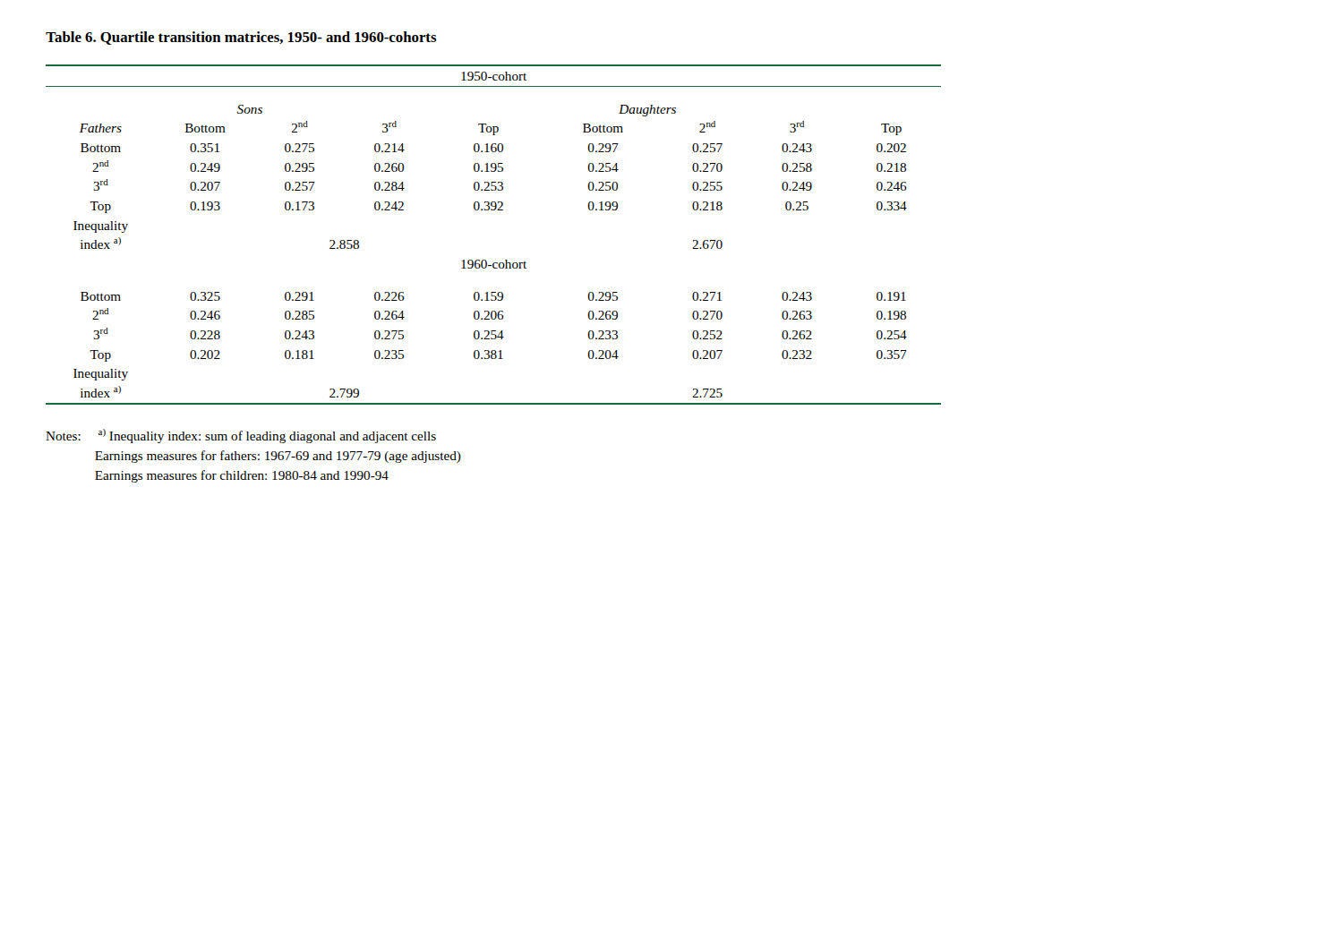Table 6. Quartile transition matrices, 1950- and 1960-cohorts
| 1950-cohort |
| | Sons | | | Daughters | | |
| Fathers | Bottom | 2 nd | 3 rd | Top | Bottom | 2 nd | 3 rd | Top |
| Bottom | 0.351 | 0.275 | 0.214 | 0.160 | 0.297 | 0.257 | 0.243 | 0.202 |
| 2 nd | 0.249 | 0.295 | 0.260 | 0.195 | 0.254 | 0.270 | 0.258 | 0.218 |
| 3 rd | 0.207 | 0.257 | 0.284 | 0.253 | 0.250 | 0.255 | 0.249 | 0.246 |
| Top | 0.193 | 0.173 | 0.242 | 0.392 | 0.199 | 0.218 | 0.25 | 0.334 |
| Inequality | | | | | | | | |
| index a) | | 2.858 | | | 2.670 | | |
| 1960-cohort |
| Bottom | 0.325 | 0.291 | 0.226 | 0.159 | 0.295 | 0.271 | 0.243 | 0.191 |
| 2 nd | 0.246 | 0.285 | 0.264 | 0.206 | 0.269 | 0.270 | 0.263 | 0.198 |
| 3 rd | 0.228 | 0.243 | 0.275 | 0.254 | 0.233 | 0.252 | 0.262 | 0.254 |
| Top | 0.202 | 0.181 | 0.235 | 0.381 | 0.204 | 0.207 | 0.232 | 0.357 |
| Inequality | | | | | | | | |
| index a) | | 2.799 | | | 2.725 | | |
Notes: a) Inequality index: sum of leading diagonal and adjacent cells Earnings measures for fathers: 1967-69 and 1977-79 (age adjusted) Earnings measures for children: 1980-84 and 1990-94